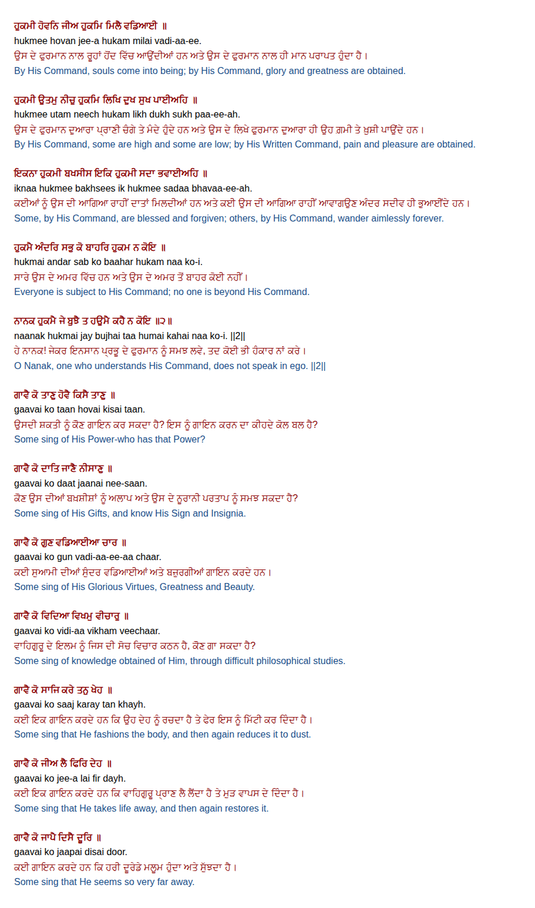ਹੁਕਮੀ ਹੋਵਨਿ ਜੀਅ ਹੁਕਮਿ ਮਿਲੈ ਵਡਿਆਈ ॥
hukmee hovan jee-a hukam milai vadi-aa-ee.
ਉਸ ਦੇ ਫੁਰਮਾਨ ਨਾਲ ਰੂਹਾਂ ਹੋਂਦ ਵਿੱਚ ਆਉਂਦੀਆਂ ਹਨ ਅਤੇ ਉਸ ਦੇ ਫੁਰਮਾਨ ਨਾਲ ਹੀ ਮਾਨ ਪਰਾਪਤ ਹੁੰਦਾ ਹੈ।
By His Command, souls come into being; by His Command, glory and greatness are obtained.
ਹੁਕਮੀ ਉਤਮੁ ਨੀਚੁ ਹੁਕਮਿ ਲਿਖਿ ਦੁਖ ਸੁਖ ਪਾਈਅਹਿ ॥
hukmee utam neech hukam likh dukh sukh paa-ee-ah.
ਉਸ ਦੇ ਫੁਰਮਾਨ ਦੁਆਰਾ ਪ੍ਰਾਣੀ ਚੰਗੇ ਤੇ ਮੰਦੇ ਹੁੰਦੇ ਹਨ ਅਤੇ ਉਸ ਦੇ ਲਿਖੇ ਫੁਰਮਾਨ ਦੁਆਰਾ ਹੀ ਉਹ ਗ਼ਮੀ ਤੇ ਖ਼ੁਸ਼ੀ ਪਾਉਂਦੇ ਹਨ।
By His Command, some are high and some are low; by His Written Command, pain and pleasure are obtained.
ਇਕਨਾ ਹੁਕਮੀ ਬਖਸੀਸ ਇਕਿ ਹੁਕਮੀ ਸਦਾ ਭਵਾਈਅਹਿ ॥
iknaa hukmee bakhsees ik hukmee sadaa bhavaa-ee-ah.
ਕਈਆਂ ਨੂੰ ਉਸ ਦੀ ਆਗਿਆ ਰਾਹੀਂ ਦਾਤਾਂ ਮਿਲਦੀਆਂ ਹਨ ਅਤੇ ਕਈ ਉਸ ਦੀ ਆਗਿਆ ਰਾਹੀਂ ਆਵਾਗਉਣ ਅੰਦਰ ਸਦੀਵ ਹੀ ਭੁਆਈਂਦੇ ਹਨ।
Some, by His Command, are blessed and forgiven; others, by His Command, wander aimlessly forever.
ਹੁਕਮੈ ਅੰਦਰਿ ਸਭੁ ਕੋ ਬਾਹਰਿ ਹੁਕਮ ਨ ਕੋਇ ॥
hukmai andar sab ko baahar hukam naa ko-i.
ਸਾਰੇ ਉਸ ਦੇ ਅਮਰ ਵਿੱਚ ਹਨ ਅਤੇ ਉਸ ਦੇ ਅਮਰ ਤੋਂ ਬਾਹਰ ਕੋਈ ਨਹੀਂ।
Everyone is subject to His Command; no one is beyond His Command.
ਨਾਨਕ ਹੁਕਮੈ ਜੇ ਬੁਝੈ ਤ ਹਉਮੈ ਕਹੈ ਨ ਕੋਇ ॥੨॥
naanak hukmai jay bujhai taa humai kahai naa ko-i. ||2||
ਹੇ ਨਾਨਕ! ਜੇਕਰ ਇਨਸਾਨ ਪ੍ਰਭੂ ਦੇ ਫੁਰਮਾਨ ਨੂੰ ਸਮਝ ਲਵੇ, ਤਦ ਕੋਈ ਭੀ ਹੰਕਾਰ ਨਾਂ ਕਰੇ।
O Nanak, one who understands His Command, does not speak in ego. ||2||
ਗਾਵੈ ਕੋ ਤਾਣੁ ਹੋਵੈ ਕਿਸੈ ਤਾਣੁ ॥
gaavai ko taan hovai kisai taan.
ਉਸਦੀ ਸ਼ਕਤੀ ਨੂੰ ਕੌਣ ਗਾਇਨ ਕਰ ਸਕਦਾ ਹੈ? ਇਸ ਨੂੰ ਗਾਇਨ ਕਰਨ ਦਾ ਕੀਹਦੇ ਕੋਲ ਬਲ ਹੈ?
Some sing of His Power-who has that Power?
ਗਾਵੈ ਕੋ ਦਾਤਿ ਜਾਣੈ ਨੀਸਾਣੁ ॥
gaavai ko daat jaanai nee-saan.
ਕੌਣ ਉਸ ਦੀਆਂ ਬਖ਼ਸ਼ੀਸ਼ਾਂ ਨੂੰ ਅਲਾਪ ਅਤੇ ਉਸ ਦੇ ਨੂਰਾਨੀ ਪਰਤਾਪ ਨੂੰ ਸਮਝ ਸਕਦਾ ਹੈ?
Some sing of His Gifts, and know His Sign and Insignia.
ਗਾਵੈ ਕੋ ਗੁਣ ਵਡਿਆਈਆ ਚਾਰ ॥
gaavai ko gun vadi-aa-ee-aa chaar.
ਕਈ ਸੁਆਮੀ ਦੀਆਂ ਸੁੰਦਰ ਵਡਿਆਈਆਂ ਅਤੇ ਬਜ਼ੁਰਗੀਆਂ ਗਾਇਨ ਕਰਦੇ ਹਨ।
Some sing of His Glorious Virtues, Greatness and Beauty.
ਗਾਵੈ ਕੋ ਵਿਦਿਆ ਵਿਖਮੁ ਵੀਚਾਰੁ ॥
gaavai ko vidi-aa vikham veechaar.
ਵਾਹਿਗੁਰੂ ਦੇ ਇਲਮ ਨੂੰ ਜਿਸ ਦੀ ਸੋਚ ਵਿਚਾਰ ਕਠਨ ਹੈ, ਕੌਣ ਗਾ ਸਕਦਾ ਹੈ?
Some sing of knowledge obtained of Him, through difficult philosophical studies.
ਗਾਵੈ ਕੋ ਸਾਜਿ ਕਰੇ ਤਨੁ ਖੇਹ ॥
gaavai ko saaj karay tan khayh.
ਕਈ ਇਕ ਗਾਇਨ ਕਰਦੇ ਹਨ ਕਿ ਉਹ ਦੇਹ ਨੂੰ ਰਚਦਾ ਹੈ ਤੇ ਫੇਰ ਇਸ ਨੂੰ ਮਿੱਟੀ ਕਰ ਦਿੰਦਾ ਹੈ।
Some sing that He fashions the body, and then again reduces it to dust.
ਗਾਵੈ ਕੋ ਜੀਅ ਲੈ ਫਿਰਿ ਦੇਹ ॥
gaavai ko jee-a lai fir dayh.
ਕਈ ਇਕ ਗਾਇਨ ਕਰਦੇ ਹਨ ਕਿ ਵਾਹਿਗੁਰੂ ਪ੍ਰਾਣ ਲੈ ਲੈਂਦਾ ਹੈ ਤੇ ਮੁੜ ਵਾਪਸ ਦੇ ਦਿੰਦਾ ਹੈ।
Some sing that He takes life away, and then again restores it.
ਗਾਵੈ ਕੋ ਜਾਪੈ ਦਿਸੈ ਦੂਰਿ ॥
gaavai ko jaapai disai door.
ਕਈ ਗਾਇਨ ਕਰਦੇ ਹਨ ਕਿ ਹਰੀ ਦੂਰੇਡੇ ਮਲੂਮ ਹੁੰਦਾ ਅਤੇ ਸੁੱਝਦਾ ਹੈ।
Some sing that He seems so very far away.